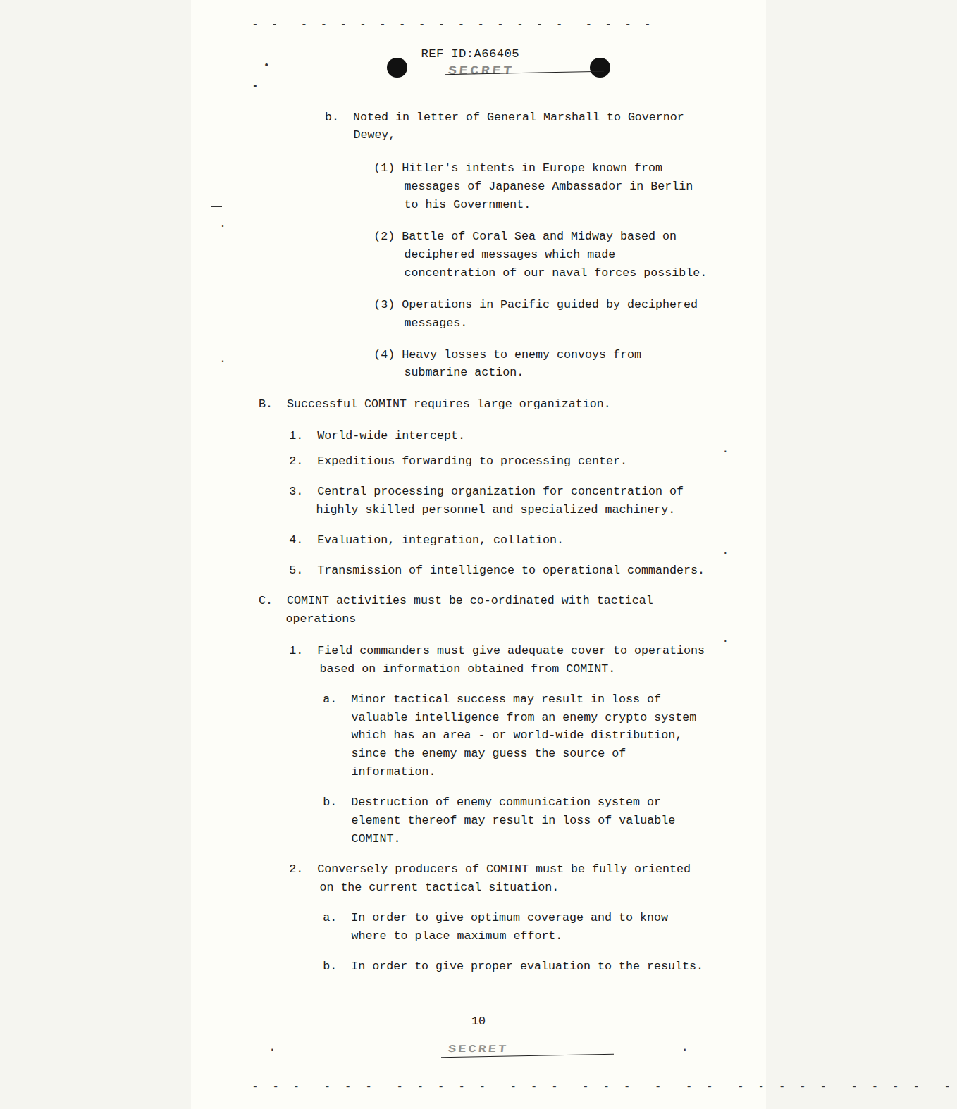- - - - - - - - - - - - - - - - - - - -
•
•
REF ID:A66405
SECRET
·
·
·
·
·
b. Noted in letter of General Marshall to Governor Dewey,
(1) Hitler's intents in Europe known from messages of Japanese Ambassador in Berlin to his Government.
(2) Battle of Coral Sea and Midway based on deciphered messages which made concentration of our naval forces possible.
(3) Operations in Pacific guided by deciphered messages.
(4) Heavy losses to enemy convoys from submarine action.
B. Successful COMINT requires large organization.
1. World-wide intercept.
2. Expeditious forwarding to processing center.
3. Central processing organization for concentration of highly skilled personnel and specialized machinery.
4. Evaluation, integration, collation.
5. Transmission of intelligence to operational commanders.
C. COMINT activities must be co-ordinated with tactical operations
1. Field commanders must give adequate cover to operations based on information obtained from COMINT.
a. Minor tactical success may result in loss of valuable intelligence from an enemy crypto system which has an area - or world-wide distribution, since the enemy may guess the source of information.
b. Destruction of enemy communication system or element thereof may result in loss of valuable COMINT.
2. Conversely producers of COMINT must be fully oriented on the current tactical situation.
a. In order to give optimum coverage and to know where to place maximum effort.
b. In order to give proper evaluation to the results.
10
·
·
SECRET
- - - - - - - - - - - - - - - - - - - - - - - - - - - - - - -